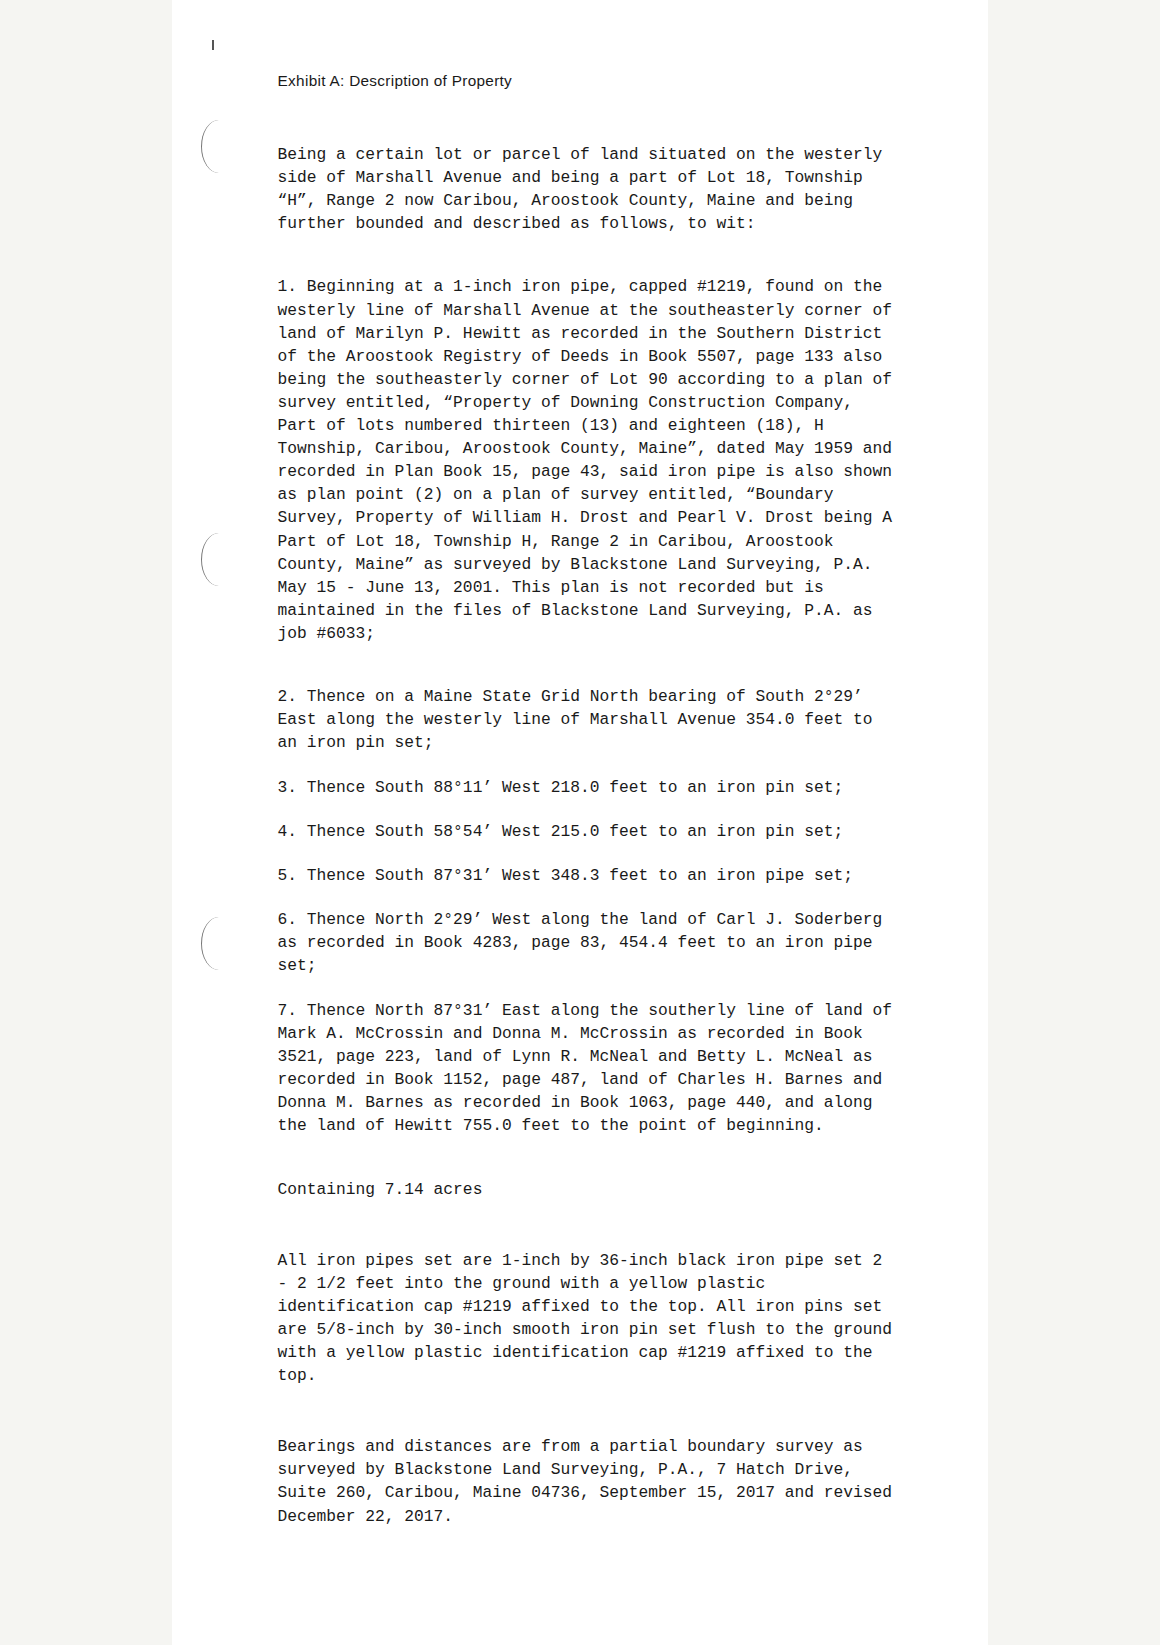Exhibit A: Description of Property
Being a certain lot or parcel of land situated on the westerly side of Marshall Avenue and being a part of Lot 18, Township “H”, Range 2 now Caribou, Aroostook County, Maine and being further bounded and described as follows, to wit:
1. Beginning at a 1-inch iron pipe, capped #1219, found on the westerly line of Marshall Avenue at the southeasterly corner of land of Marilyn P. Hewitt as recorded in the Southern District of the Aroostook Registry of Deeds in Book 5507, page 133 also being the southeasterly corner of Lot 90 according to a plan of survey entitled, “Property of Downing Construction Company, Part of lots numbered thirteen (13) and eighteen (18), H Township, Caribou, Aroostook County, Maine”, dated May 1959 and recorded in Plan Book 15, page 43, said iron pipe is also shown as plan point (2) on a plan of survey entitled, “Boundary Survey, Property of William H. Drost and Pearl V. Drost being A Part of Lot 18, Township H, Range 2 in Caribou, Aroostook County, Maine” as surveyed by Blackstone Land Surveying, P.A. May 15 - June 13, 2001. This plan is not recorded but is maintained in the files of Blackstone Land Surveying, P.A. as job #6033;
2. Thence on a Maine State Grid North bearing of South 2°29’ East along the westerly line of Marshall Avenue 354.0 feet to an iron pin set;
3. Thence South 88°11’ West 218.0 feet to an iron pin set;
4. Thence South 58°54’ West 215.0 feet to an iron pin set;
5. Thence South 87°31’ West 348.3 feet to an iron pipe set;
6. Thence North 2°29’ West along the land of Carl J. Soderberg as recorded in Book 4283, page 83, 454.4 feet to an iron pipe set;
7. Thence North 87°31’ East along the southerly line of land of Mark A. McCrossin and Donna M. McCrossin as recorded in Book 3521, page 223, land of Lynn R. McNeal and Betty L. McNeal as recorded in Book 1152, page 487, land of Charles H. Barnes and Donna M. Barnes as recorded in Book 1063, page 440, and along the land of Hewitt 755.0 feet to the point of beginning.
Containing 7.14 acres
All iron pipes set are 1-inch by 36-inch black iron pipe set 2 - 2 1/2 feet into the ground with a yellow plastic identification cap #1219 affixed to the top. All iron pins set are 5/8-inch by 30-inch smooth iron pin set flush to the ground with a yellow plastic identification cap #1219 affixed to the top.
Bearings and distances are from a partial boundary survey as surveyed by Blackstone Land Surveying, P.A., 7 Hatch Drive, Suite 260, Caribou, Maine 04736, September 15, 2017 and revised December 22, 2017.